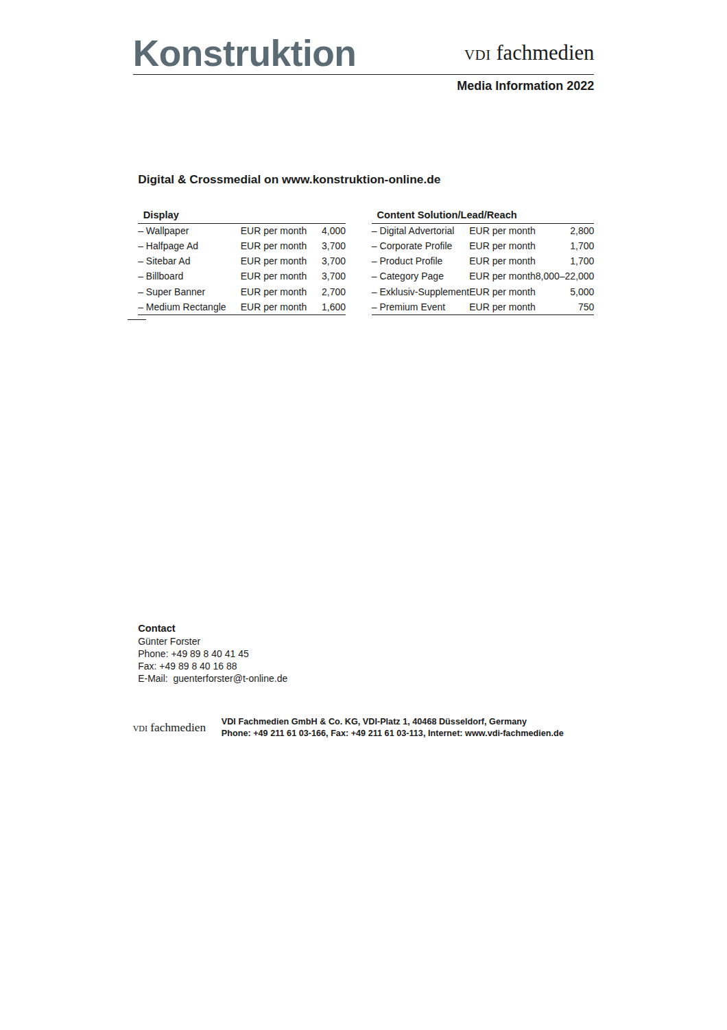Konstruktion
vdi fachmedien
Media Information 2022
Digital & Crossmedial on www.konstruktion-online.de
Display
| – Wallpaper | EUR per month | 4,000 |
| – Halfpage Ad | EUR per month | 3,700 |
| – Sitebar Ad | EUR per month | 3,700 |
| – Billboard | EUR per month | 3,700 |
| – Super Banner | EUR per month | 2,700 |
| – Medium Rectangle | EUR per month | 1,600 |
Content Solution/Lead/Reach
| – Digital Advertorial | EUR per month | 2,800 |
| – Corporate Profile | EUR per month | 1,700 |
| – Product Profile | EUR per month | 1,700 |
| – Category Page | EUR per month | 8,000–22,000 |
| – Exklusiv-Supplement | EUR per month | 5,000 |
| – Premium Event | EUR per month | 750 |
Contact
Günter Forster
Phone: +49 89 8 40 41 45
Fax: +49 89 8 40 16 88
E-Mail: guenterforster@t-online.de
vdi fachmedien
VDI Fachmedien GmbH & Co. KG, VDI-Platz 1, 40468 Düsseldorf, Germany
Phone: +49 211 61 03-166, Fax: +49 211 61 03-113, Internet: www.vdi-fachmedien.de